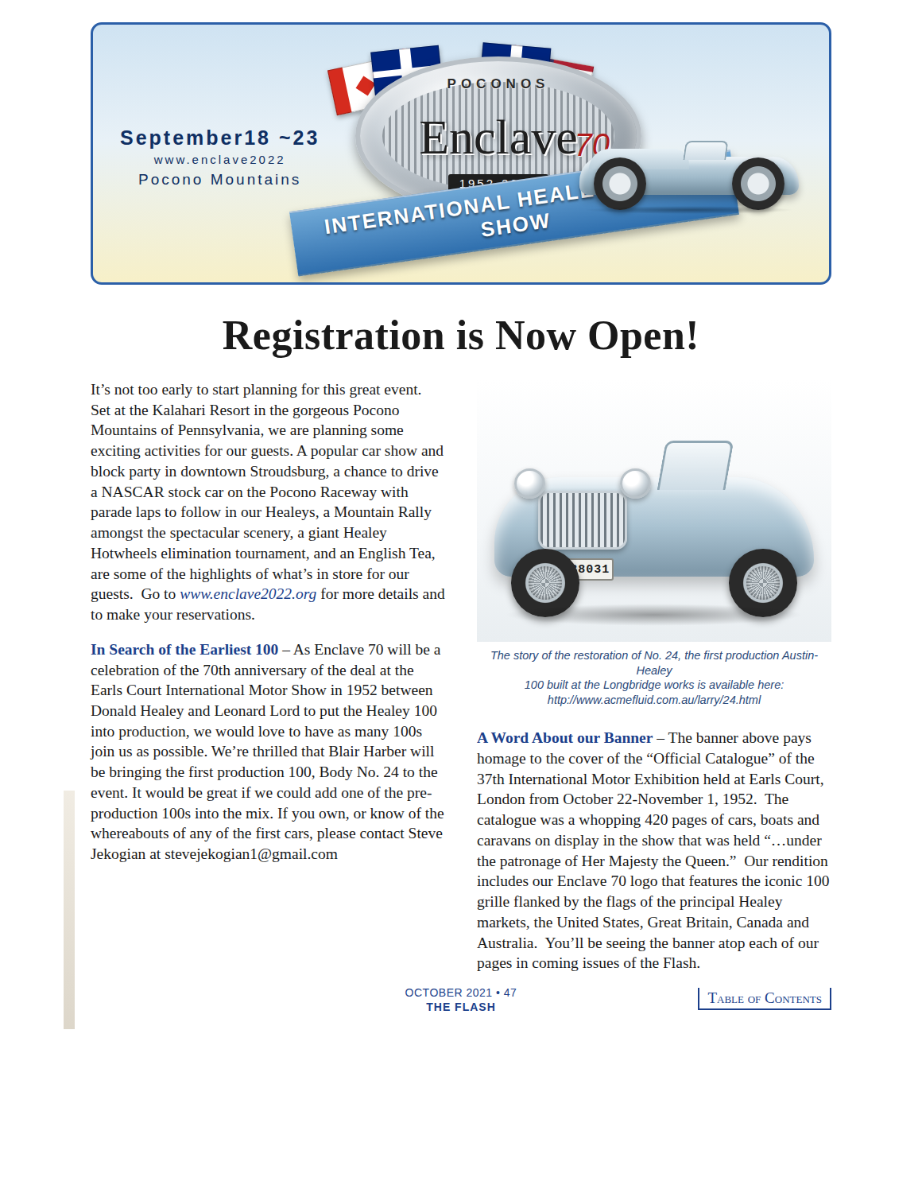September18 ~23
www.enclave2022
Pocono Mountains
POCONOS
Enclave
70
1952-2022
INTERNATIONAL HEALEY MOTOR SHOW
Registration is Now Open!
It’s not too early to start planning for this great event. Set at the Kalahari Resort in the gorgeous Pocono Mountains of Pennsylvania, we are planning some exciting activities for our guests. A popular car show and block party in downtown Stroudsburg, a chance to drive a NASCAR stock car on the Pocono Raceway with parade laps to follow in our Healeys, a Mountain Rally amongst the spectacular scenery, a giant Healey Hotwheels elimination tournament, and an English Tea, are some of the highlights of what’s in store for our guests. Go to www.enclave2022.org for more details and to make your reservations.
In Search of the Earliest 100 – As Enclave 70 will be a celebration of the 70th anniversary of the deal at the Earls Court International Motor Show in 1952 between Donald Healey and Leonard Lord to put the Healey 100 into production, we would love to have as many 100s join us as possible. We’re thrilled that Blair Harber will be bringing the first production 100, Body No. 24 to the event. It would be great if we could add one of the pre-production 100s into the mix. If you own, or know of the whereabouts of any of the first cars, please contact Steve Jekogian at stevejekogian1@gmail.com
138031
The story of the restoration of No. 24, the first production Austin-Healey
100 built at the Longbridge works is available here:
http://www.acmefluid.com.au/larry/24.html
A Word About our Banner – The banner above pays homage to the cover of the “Official Catalogue” of the 37th International Motor Exhibition held at Earls Court, London from October 22-November 1, 1952. The catalogue was a whopping 420 pages of cars, boats and caravans on display in the show that was held “…under the patronage of Her Majesty the Queen.” Our rendition includes our Enclave 70 logo that features the iconic 100 grille flanked by the flags of the principal Healey markets, the United States, Great Britain, Canada and Australia. You’ll be seeing the banner atop each of our pages in coming issues of the Flash.
OCTOBER 2021 • 47
THE FLASH
Table of Contents